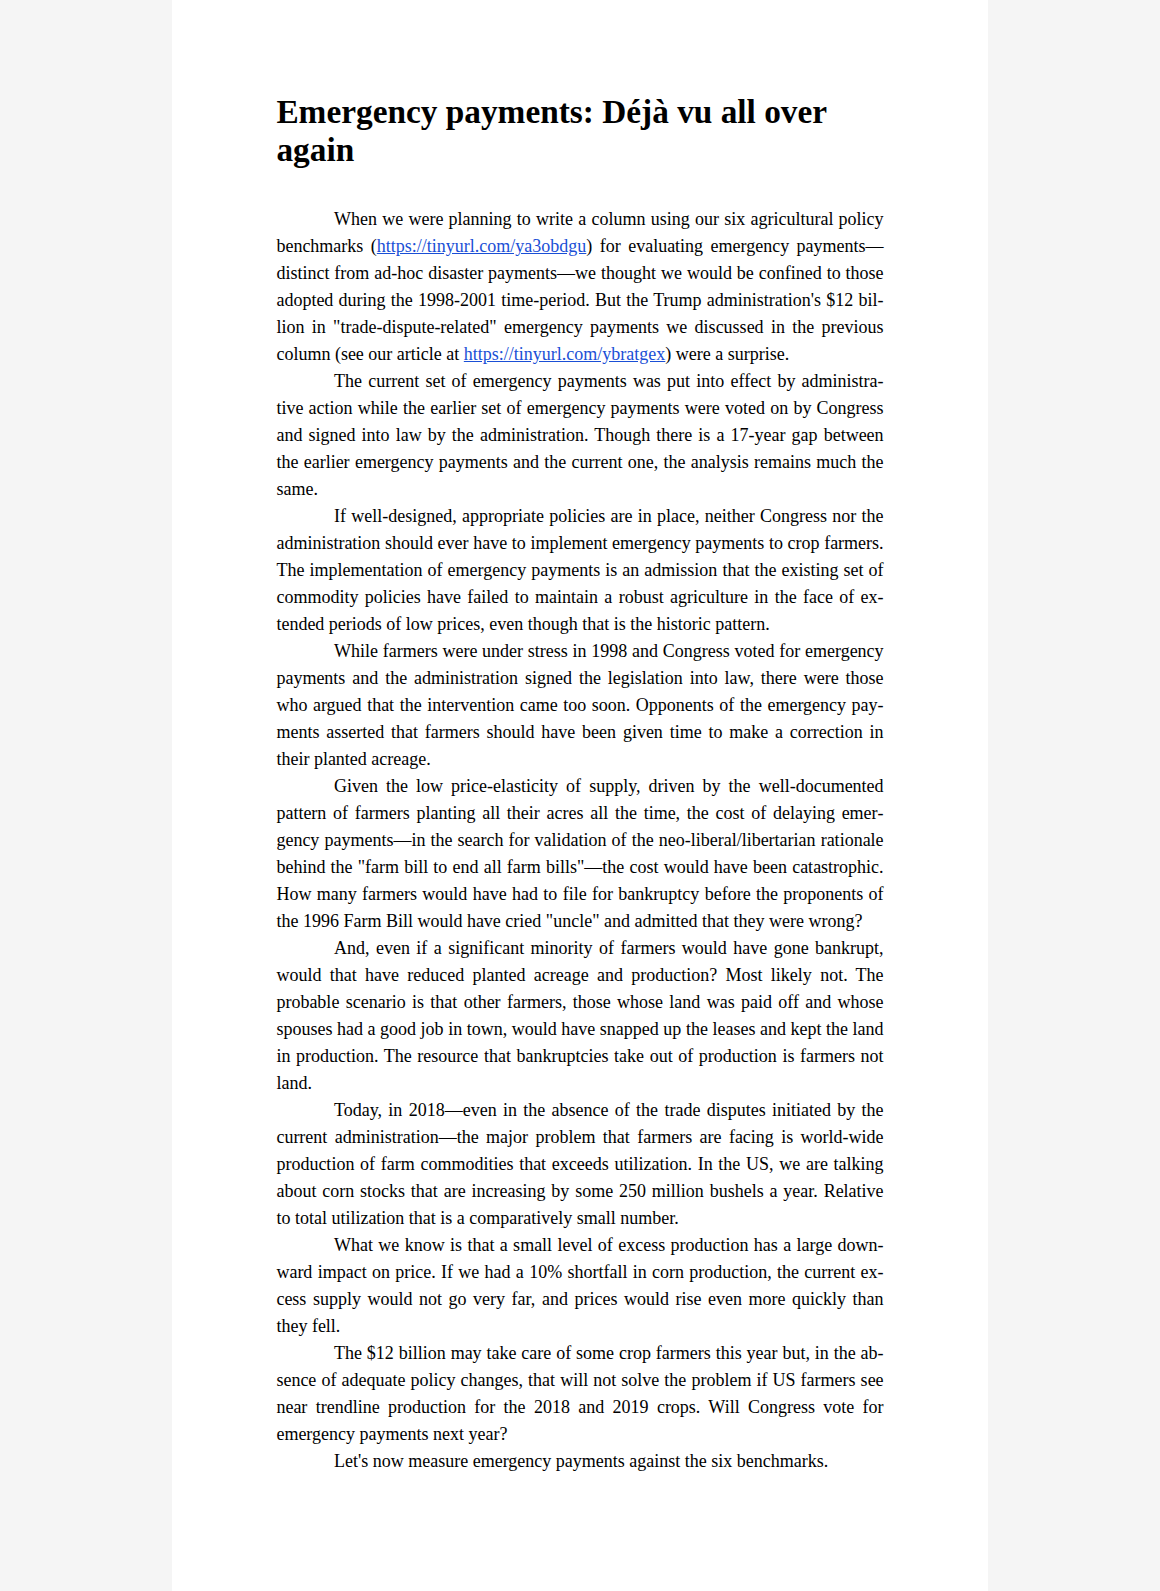Emergency payments: Déjà vu all over again
When we were planning to write a column using our six agricultural policy benchmarks (https://tinyurl.com/ya3obdgu) for evaluating emergency payments—distinct from ad-hoc disaster payments—we thought we would be confined to those adopted during the 1998-2001 time-period. But the Trump administration's $12 billion in "trade-dispute-related" emergency payments we discussed in the previous column (see our article at https://tinyurl.com/ybratgex) were a surprise.
The current set of emergency payments was put into effect by administrative action while the earlier set of emergency payments were voted on by Congress and signed into law by the administration. Though there is a 17-year gap between the earlier emergency payments and the current one, the analysis remains much the same.
If well-designed, appropriate policies are in place, neither Congress nor the administration should ever have to implement emergency payments to crop farmers. The implementation of emergency payments is an admission that the existing set of commodity policies have failed to maintain a robust agriculture in the face of extended periods of low prices, even though that is the historic pattern.
While farmers were under stress in 1998 and Congress voted for emergency payments and the administration signed the legislation into law, there were those who argued that the intervention came too soon. Opponents of the emergency payments asserted that farmers should have been given time to make a correction in their planted acreage.
Given the low price-elasticity of supply, driven by the well-documented pattern of farmers planting all their acres all the time, the cost of delaying emergency payments—in the search for validation of the neo-liberal/libertarian rationale behind the "farm bill to end all farm bills"—the cost would have been catastrophic. How many farmers would have had to file for bankruptcy before the proponents of the 1996 Farm Bill would have cried "uncle" and admitted that they were wrong?
And, even if a significant minority of farmers would have gone bankrupt, would that have reduced planted acreage and production? Most likely not. The probable scenario is that other farmers, those whose land was paid off and whose spouses had a good job in town, would have snapped up the leases and kept the land in production. The resource that bankruptcies take out of production is farmers not land.
Today, in 2018—even in the absence of the trade disputes initiated by the current administration—the major problem that farmers are facing is world-wide production of farm commodities that exceeds utilization. In the US, we are talking about corn stocks that are increasing by some 250 million bushels a year. Relative to total utilization that is a comparatively small number.
What we know is that a small level of excess production has a large downward impact on price. If we had a 10% shortfall in corn production, the current excess supply would not go very far, and prices would rise even more quickly than they fell.
The $12 billion may take care of some crop farmers this year but, in the absence of adequate policy changes, that will not solve the problem if US farmers see near trendline production for the 2018 and 2019 crops. Will Congress vote for emergency payments next year?
Let's now measure emergency payments against the six benchmarks.